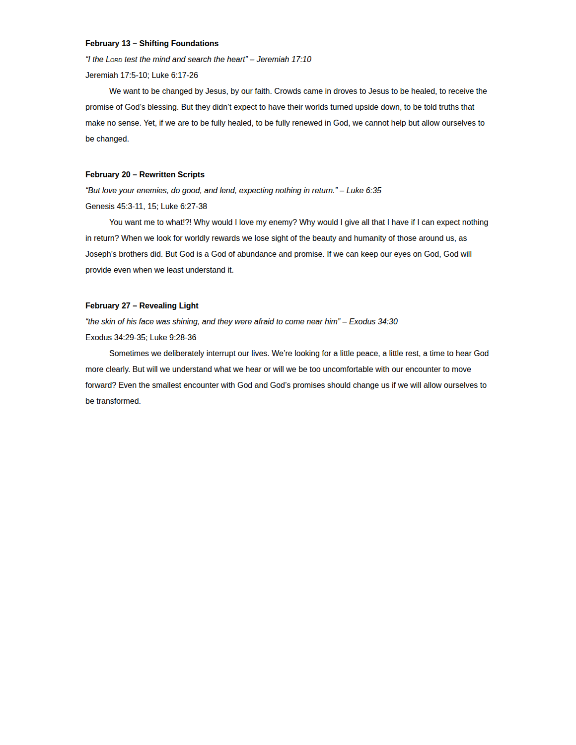February 13 – Shifting Foundations
“I the Lord test the mind and search the heart” – Jeremiah 17:10
Jeremiah 17:5-10; Luke 6:17-26
We want to be changed by Jesus, by our faith. Crowds came in droves to Jesus to be healed, to receive the promise of God’s blessing. But they didn’t expect to have their worlds turned upside down, to be told truths that make no sense. Yet, if we are to be fully healed, to be fully renewed in God, we cannot help but allow ourselves to be changed.
February 20 – Rewritten Scripts
“But love your enemies, do good, and lend, expecting nothing in return.” – Luke 6:35
Genesis 45:3-11, 15; Luke 6:27-38
You want me to what!?! Why would I love my enemy? Why would I give all that I have if I can expect nothing in return? When we look for worldly rewards we lose sight of the beauty and humanity of those around us, as Joseph’s brothers did. But God is a God of abundance and promise. If we can keep our eyes on God, God will provide even when we least understand it.
February 27 – Revealing Light
“the skin of his face was shining, and they were afraid to come near him” – Exodus 34:30
Exodus 34:29-35; Luke 9:28-36
Sometimes we deliberately interrupt our lives. We’re looking for a little peace, a little rest, a time to hear God more clearly. But will we understand what we hear or will we be too uncomfortable with our encounter to move forward? Even the smallest encounter with God and God’s promises should change us if we will allow ourselves to be transformed.